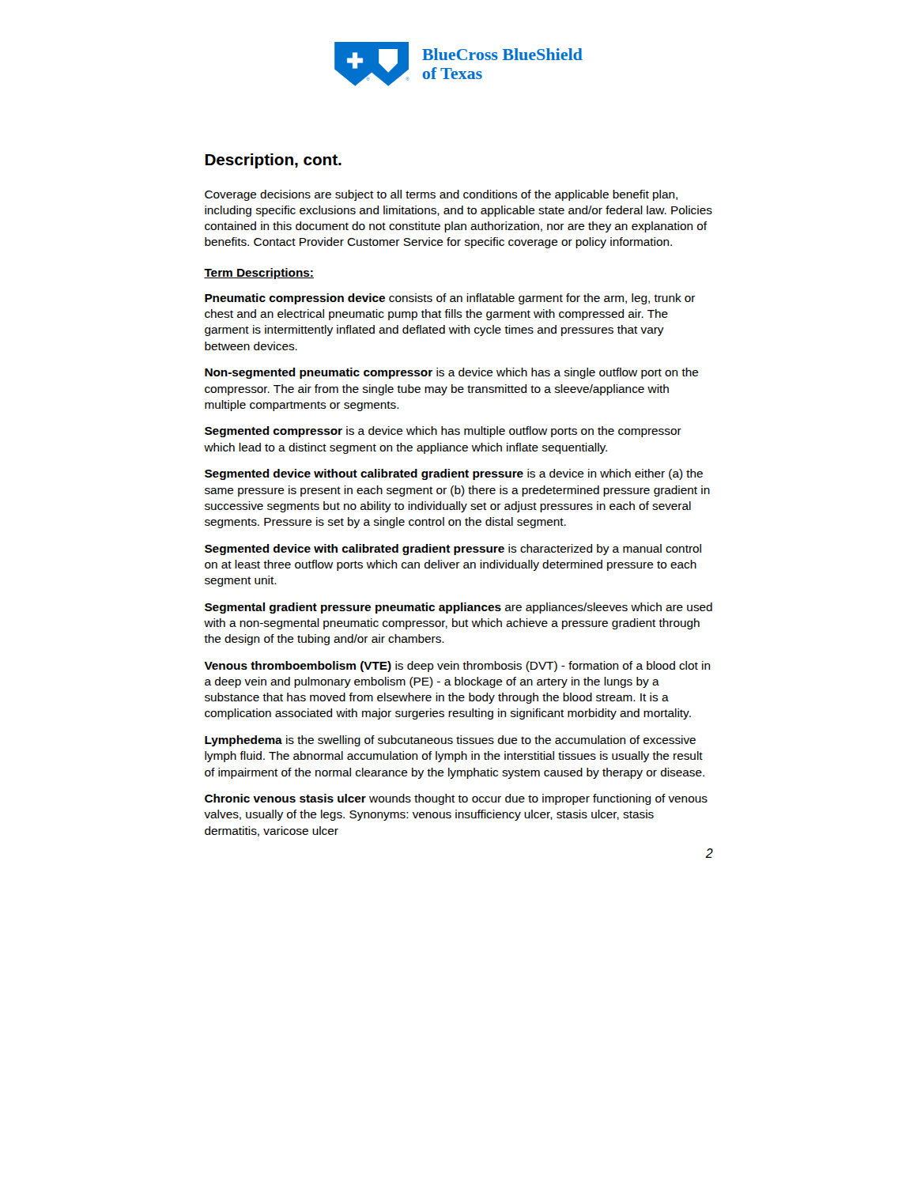® ® BlueCross BlueShield
of Texas
Description, cont.
Coverage decisions are subject to all terms and conditions of the applicable benefit plan, including specific exclusions and limitations, and to applicable state and/or federal law. Policies contained in this document do not constitute plan authorization, nor are they an explanation of benefits. Contact Provider Customer Service for specific coverage or policy information.
Term Descriptions:
Pneumatic compression device consists of an inflatable garment for the arm, leg, trunk or chest and an electrical pneumatic pump that fills the garment with compressed air. The garment is intermittently inflated and deflated with cycle times and pressures that vary between devices.
Non-segmented pneumatic compressor is a device which has a single outflow port on the compressor. The air from the single tube may be transmitted to a sleeve/appliance with multiple compartments or segments.
Segmented compressor is a device which has multiple outflow ports on the compressor which lead to a distinct segment on the appliance which inflate sequentially.
Segmented device without calibrated gradient pressure is a device in which either (a) the same pressure is present in each segment or (b) there is a predetermined pressure gradient in successive segments but no ability to individually set or adjust pressures in each of several segments. Pressure is set by a single control on the distal segment.
Segmented device with calibrated gradient pressure is characterized by a manual control on at least three outflow ports which can deliver an individually determined pressure to each segment unit.
Segmental gradient pressure pneumatic appliances are appliances/sleeves which are used with a non-segmental pneumatic compressor, but which achieve a pressure gradient through the design of the tubing and/or air chambers.
Venous thromboembolism (VTE) is deep vein thrombosis (DVT) - formation of a blood clot in a deep vein and pulmonary embolism (PE) - a blockage of an artery in the lungs by a substance that has moved from elsewhere in the body through the blood stream. It is a complication associated with major surgeries resulting in significant morbidity and mortality.
Lymphedema is the swelling of subcutaneous tissues due to the accumulation of excessive lymph fluid. The abnormal accumulation of lymph in the interstitial tissues is usually the result of impairment of the normal clearance by the lymphatic system caused by therapy or disease.
Chronic venous stasis ulcer wounds thought to occur due to improper functioning of venous valves, usually of the legs. Synonyms: venous insufficiency ulcer, stasis ulcer, stasis dermatitis, varicose ulcer
2